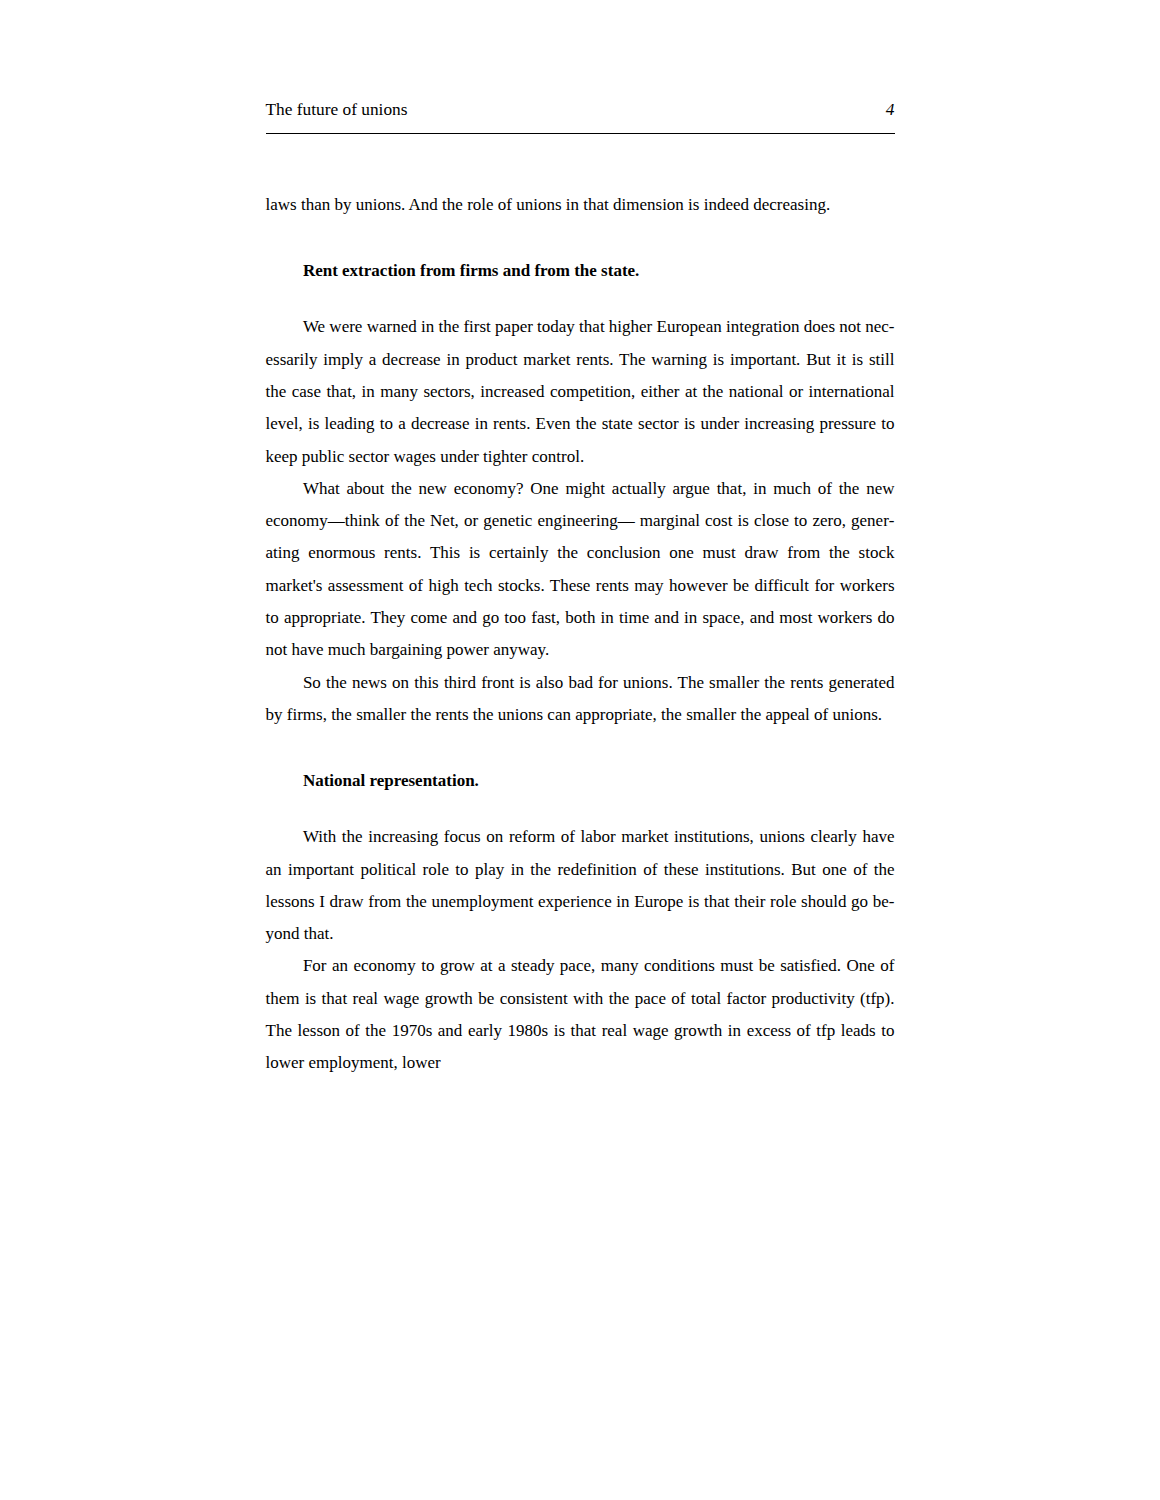The future of unions 4
laws than by unions. And the role of unions in that dimension is indeed decreasing.
Rent extraction from firms and from the state.
We were warned in the first paper today that higher European integration does not necessarily imply a decrease in product market rents. The warning is important. But it is still the case that, in many sectors, increased competition, either at the national or international level, is leading to a decrease in rents. Even the state sector is under increasing pressure to keep public sector wages under tighter control.
What about the new economy? One might actually argue that, in much of the new economy—think of the Net, or genetic engineering— marginal cost is close to zero, generating enormous rents. This is certainly the conclusion one must draw from the stock market's assessment of high tech stocks. These rents may however be difficult for workers to appropriate. They come and go too fast, both in time and in space, and most workers do not have much bargaining power anyway.
So the news on this third front is also bad for unions. The smaller the rents generated by firms, the smaller the rents the unions can appropriate, the smaller the appeal of unions.
National representation.
With the increasing focus on reform of labor market institutions, unions clearly have an important political role to play in the redefinition of these institutions. But one of the lessons I draw from the unemployment experience in Europe is that their role should go beyond that.
For an economy to grow at a steady pace, many conditions must be satisfied. One of them is that real wage growth be consistent with the pace of total factor productivity (tfp). The lesson of the 1970s and early 1980s is that real wage growth in excess of tfp leads to lower employment, lower